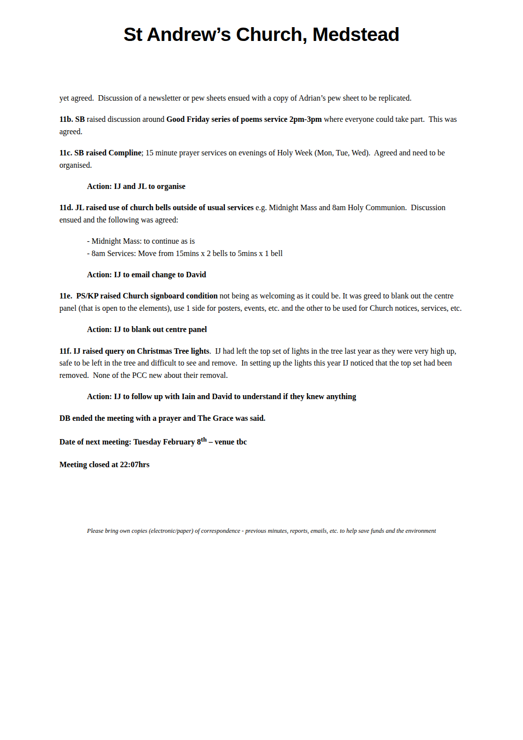St Andrew’s Church, Medstead
yet agreed. Discussion of a newsletter or pew sheets ensued with a copy of Adrian’s pew sheet to be replicated.
11b. SB raised discussion around Good Friday series of poems service 2pm-3pm where everyone could take part. This was agreed.
11c. SB raised Compline; 15 minute prayer services on evenings of Holy Week (Mon, Tue, Wed). Agreed and need to be organised.
Action: IJ and JL to organise
11d. JL raised use of church bells outside of usual services e.g. Midnight Mass and 8am Holy Communion. Discussion ensued and the following was agreed:
- Midnight Mass: to continue as is
- 8am Services: Move from 15mins x 2 bells to 5mins x 1 bell
Action: IJ to email change to David
11e. PS/KP raised Church signboard condition not being as welcoming as it could be. It was greed to blank out the centre panel (that is open to the elements), use 1 side for posters, events, etc. and the other to be used for Church notices, services, etc.
Action: IJ to blank out centre panel
11f. IJ raised query on Christmas Tree lights. IJ had left the top set of lights in the tree last year as they were very high up, safe to be left in the tree and difficult to see and remove. In setting up the lights this year IJ noticed that the top set had been removed. None of the PCC new about their removal.
Action: IJ to follow up with Iain and David to understand if they knew anything
DB ended the meeting with a prayer and The Grace was said.
Date of next meeting: Tuesday February 8th – venue tbc
Meeting closed at 22:07hrs
Please bring own copies (electronic/paper) of correspondence - previous minutes, reports, emails, etc. to help save funds and the environment